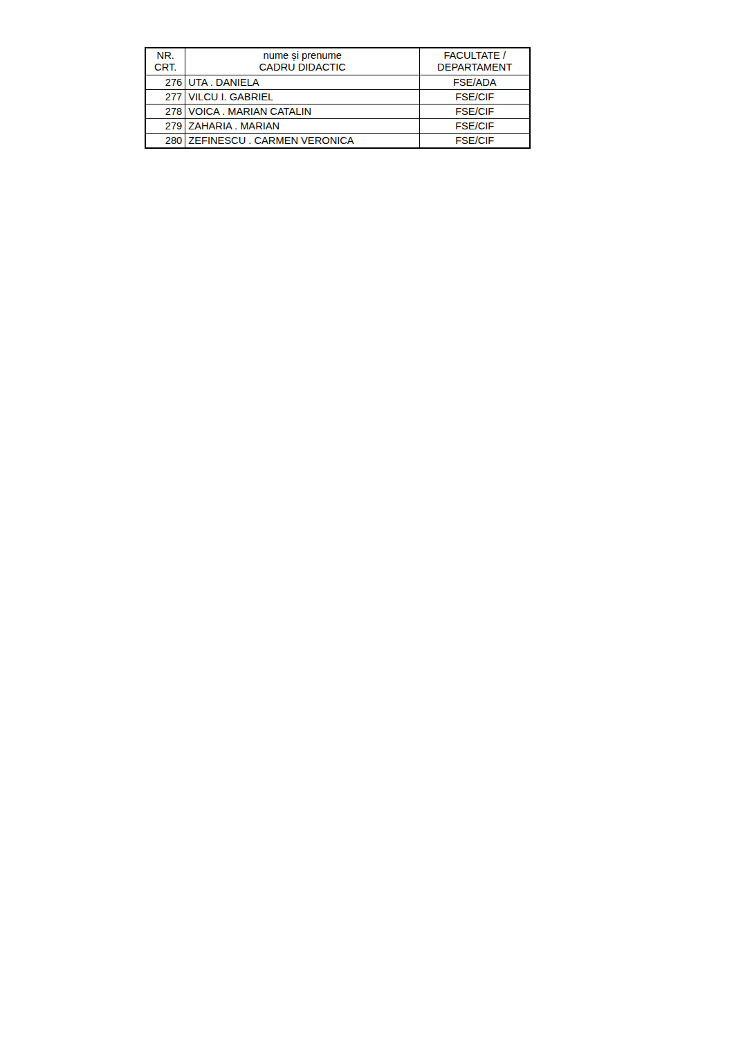| NR. CRT. | nume și prenume CADRU DIDACTIC | FACULTATE / DEPARTAMENT |
| --- | --- | --- |
| 276 | UTA . DANIELA | FSE/ADA |
| 277 | VILCU I. GABRIEL | FSE/CIF |
| 278 | VOICA . MARIAN CATALIN | FSE/CIF |
| 279 | ZAHARIA . MARIAN | FSE/CIF |
| 280 | ZEFINESCU . CARMEN VERONICA | FSE/CIF |